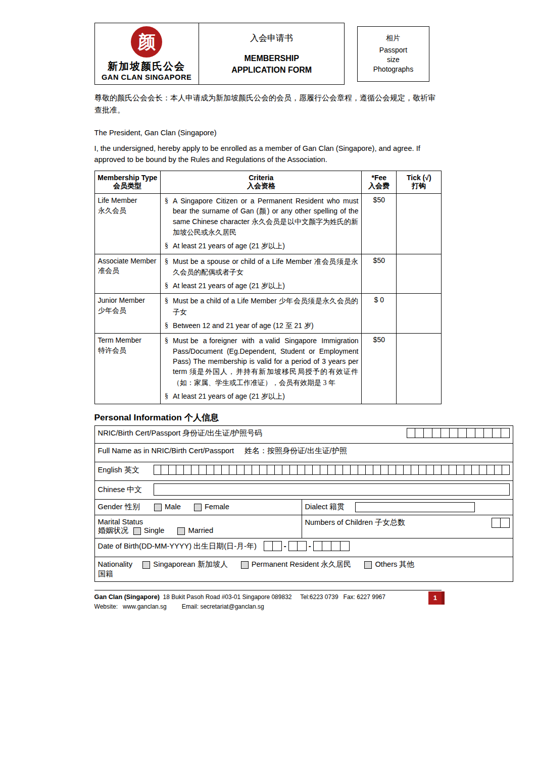| 颜 新加坡颜氏公会 GAN CLAN SINGAPORE | 入会申请书 MEMBERSHIP APPLICATION FORM | 相片 Passport size Photographs |
尊敬的颜氏公会会长：本人申请成为新加坡颜氏公会的会员，愿履行公会章程，遵循公会规定，敬祈审查批准。
The President, Gan Clan (Singapore)
I, the undersigned, hereby apply to be enrolled as a member of Gan Clan (Singapore), and agree. If approved to be bound by the Rules and Regulations of the Association.
| Membership Type 会员类型 | Criteria 入会资格 | *Fee 入会费 | Tick (√) 打钩 |
| --- | --- | --- | --- |
| Life Member 永久会员 | A Singapore Citizen or a Permanent Resident who must bear the surname of Gan (颜) or any other spelling of the same Chinese character 永久会员是以中文颜字为姓氏的新加坡公民或永久居民 At least 21 years of age (21 岁以上 ) | $50 | |
| Associate Member 准会员 | Must be a spouse or child of a Life Member 准会员须是永久会员的配偶或者子女 At least 21 years of age (21 岁以上 ) | $50 | |
| Junior Member 少年会员 | Must be a child of a Life Member 少年会员须是永久会员的子女 Between 12 and 21 year of age (12 至 21 岁 ) | $ 0 | |
| Term Member 特许会员 | Must be a foreigner with a valid Singapore Immigration Pass/Document (Eg.Dependent, Student or Employment Pass) The membership is valid for a period of 3 years per term 须是外国人，并持有新加坡移民局授予的有效证件（如：家属、学生或工作准证），会员有效期是 3 年 At least 21 years of age (21 岁以上 ) | $50 | |
Personal Information 个人信息
| NRIC/Birth Cert/Passport 身份证/出生证/护照号码 |
| Full Name as in NRIC/Birth Cert/Passport 姓名：按照身份证/出生证/护照 |
| English 英文 |
| Chinese 中文 |
| Gender 性别 Male Female Dialect 籍贯 |
| Marital Status 婚姻状况 Single Married Numbers of Children 子女总数 |
| Date of Birth(DD-MM-YYYY) 出生日期(日-月-年) - - |
| Nationality Singaporean 新加坡人 Permanent Resident 永久居民 Others 其他 国籍 |
1
Gan Clan (Singapore) 18 Bukit Pasoh Road #03-01 Singapore 089832 Tel:6223 0739 Fax: 6227 9967
Website: www.ganclan.sg Email: secretariat@ganclan.sg